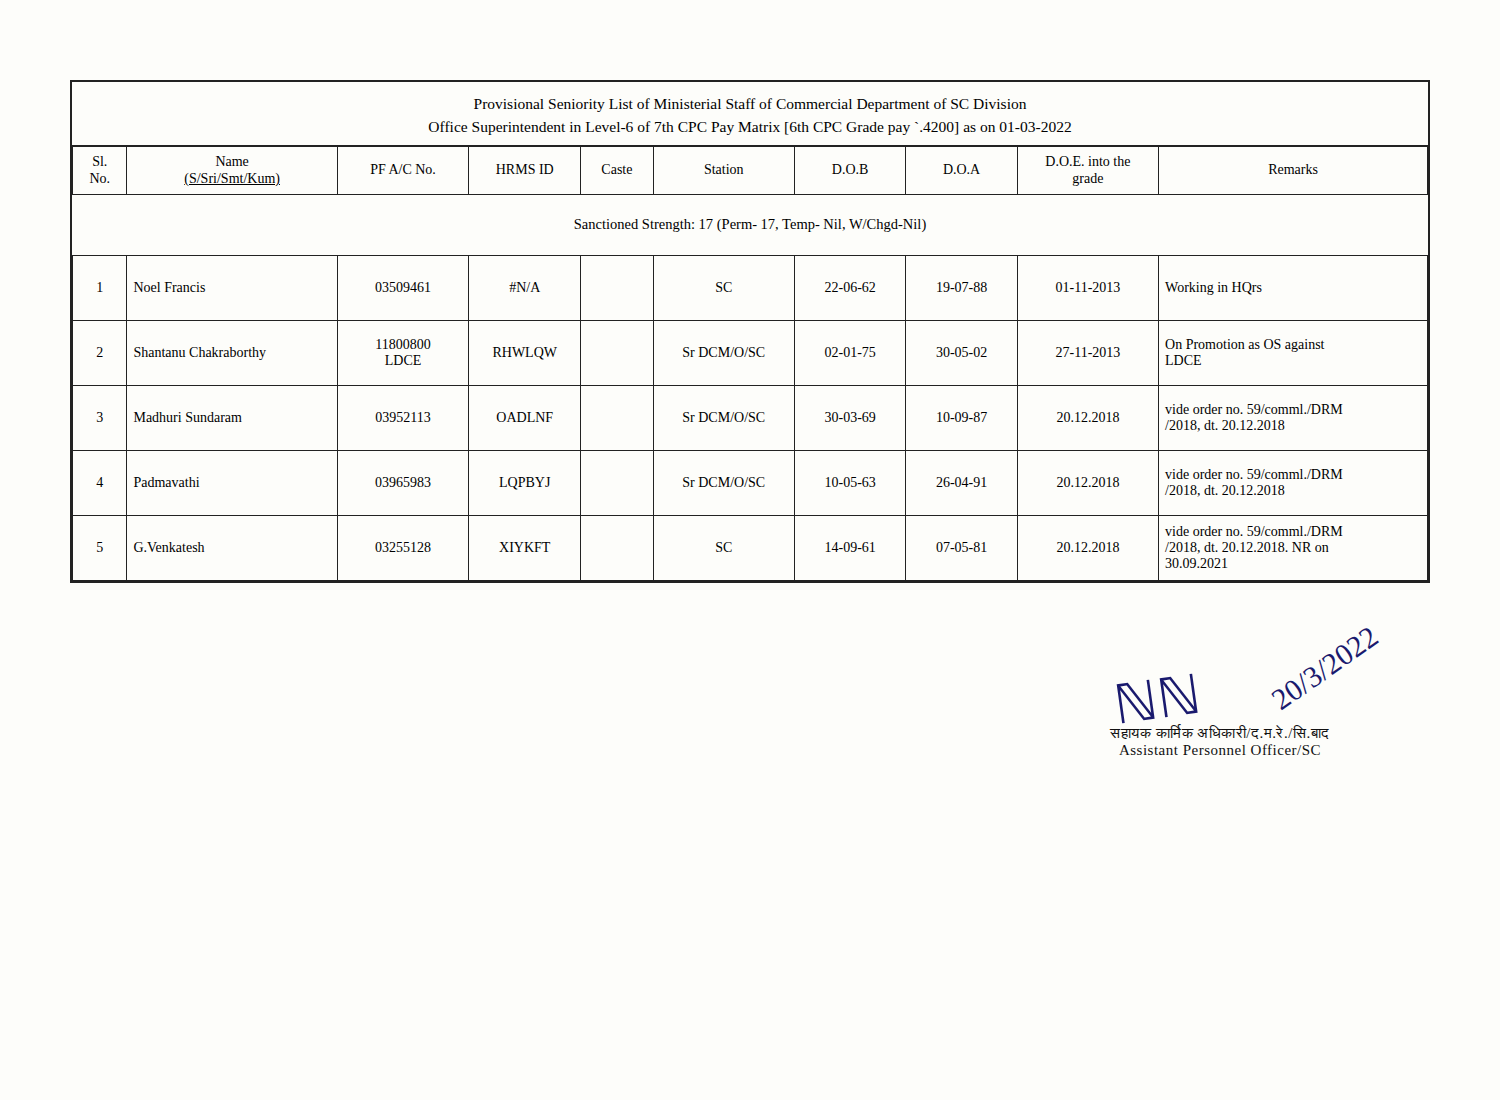Provisional Seniority List of Ministerial Staff of Commercial Department of SC Division
Office Superintendent in Level-6 of 7th CPC Pay Matrix [6th CPC Grade pay `.4200] as on 01-03-2022
| Sanctioned Strength: 17 (Perm- 17, Temp- Nil, W/Chgd-Nil) |
| Sl. No. | Name (S/Sri/Smt/Kum) | PF A/C No. | HRMS ID | Caste | Station | D.O.B | D.O.A | D.O.E. into the grade | Remarks |
| 1 | Noel Francis | 03509461 | #N/A | | SC | 22-06-62 | 19-07-88 | 01-11-2013 | Working in HQrs |
| 2 | Shantanu Chakraborthy | 11800800 LDCE | RHWLQW | | Sr DCM/O/SC | 02-01-75 | 30-05-02 | 27-11-2013 | On Promotion as OS against LDCE |
| 3 | Madhuri Sundaram | 03952113 | OADLNF | | Sr DCM/O/SC | 30-03-69 | 10-09-87 | 20.12.2018 | vide order no. 59/comml./DRM /2018, dt. 20.12.2018 |
| 4 | Padmavathi | 03965983 | LQPBYJ | | Sr DCM/O/SC | 10-05-63 | 26-04-91 | 20.12.2018 | vide order no. 59/comml./DRM /2018, dt. 20.12.2018 |
| 5 | G.Venkatesh | 03255128 | XIYKFT | | SC | 14-09-61 | 07-05-81 | 20.12.2018 | vide order no. 59/comml./DRM /2018, dt. 20.12.2018. NR on 30.09.2021 |
ℕℕ
20/3/2022
सहायक कार्मिक अधिकारी/द.म.रे./सि.बाद
Assistant Personnel Officer/SC